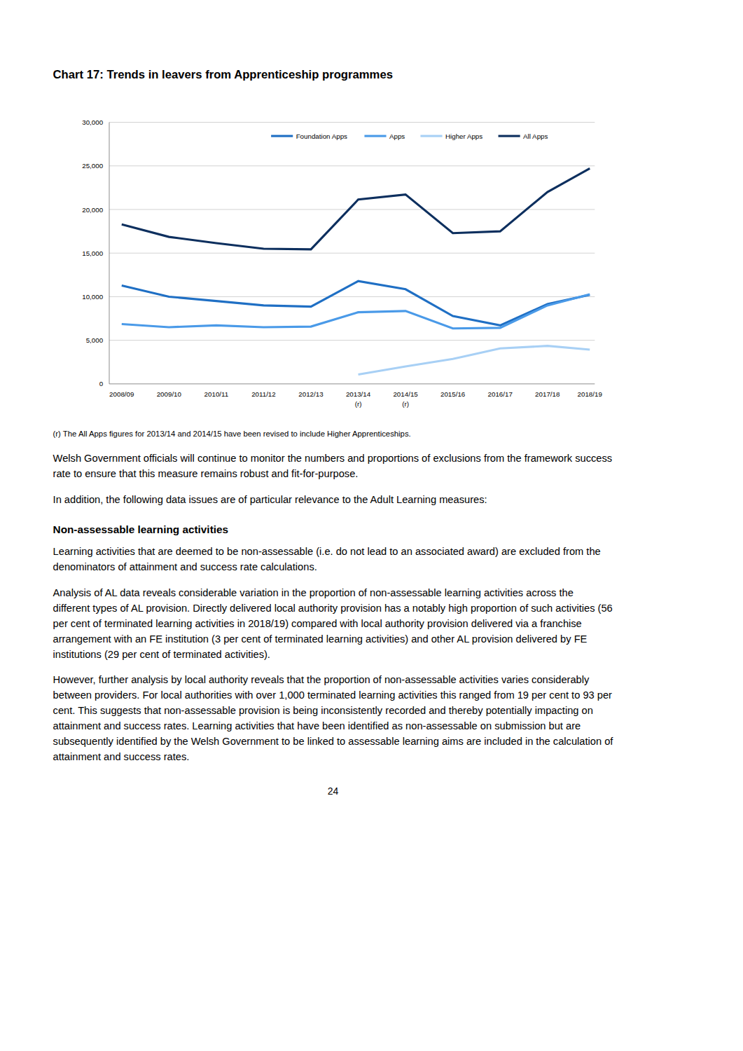Chart 17: Trends in leavers from Apprenticeship programmes
30,000 25,000 20,000 15,000 10,000 5,000 0 Foundation Apps Apps Higher Apps All Apps 2008/09 2009/10 2010/11 2011/12 2012/13 2013/14 (r) 2014/15 (r) 2015/16 2016/17 2017/18 2018/19
(r) The All Apps figures for 2013/14 and 2014/15 have been revised to include Higher Apprenticeships.
Welsh Government officials will continue to monitor the numbers and proportions of exclusions from the framework success rate to ensure that this measure remains robust and fit-for-purpose.
In addition, the following data issues are of particular relevance to the Adult Learning measures:
Non-assessable learning activities
Learning activities that are deemed to be non-assessable (i.e. do not lead to an associated award) are excluded from the denominators of attainment and success rate calculations.
Analysis of AL data reveals considerable variation in the proportion of non-assessable learning activities across the different types of AL provision. Directly delivered local authority provision has a notably high proportion of such activities (56 per cent of terminated learning activities in 2018/19) compared with local authority provision delivered via a franchise arrangement with an FE institution (3 per cent of terminated learning activities) and other AL provision delivered by FE institutions (29 per cent of terminated activities).
However, further analysis by local authority reveals that the proportion of non-assessable activities varies considerably between providers. For local authorities with over 1,000 terminated learning activities this ranged from 19 per cent to 93 per cent. This suggests that non-assessable provision is being inconsistently recorded and thereby potentially impacting on attainment and success rates. Learning activities that have been identified as non-assessable on submission but are subsequently identified by the Welsh Government to be linked to assessable learning aims are included in the calculation of attainment and success rates.
24